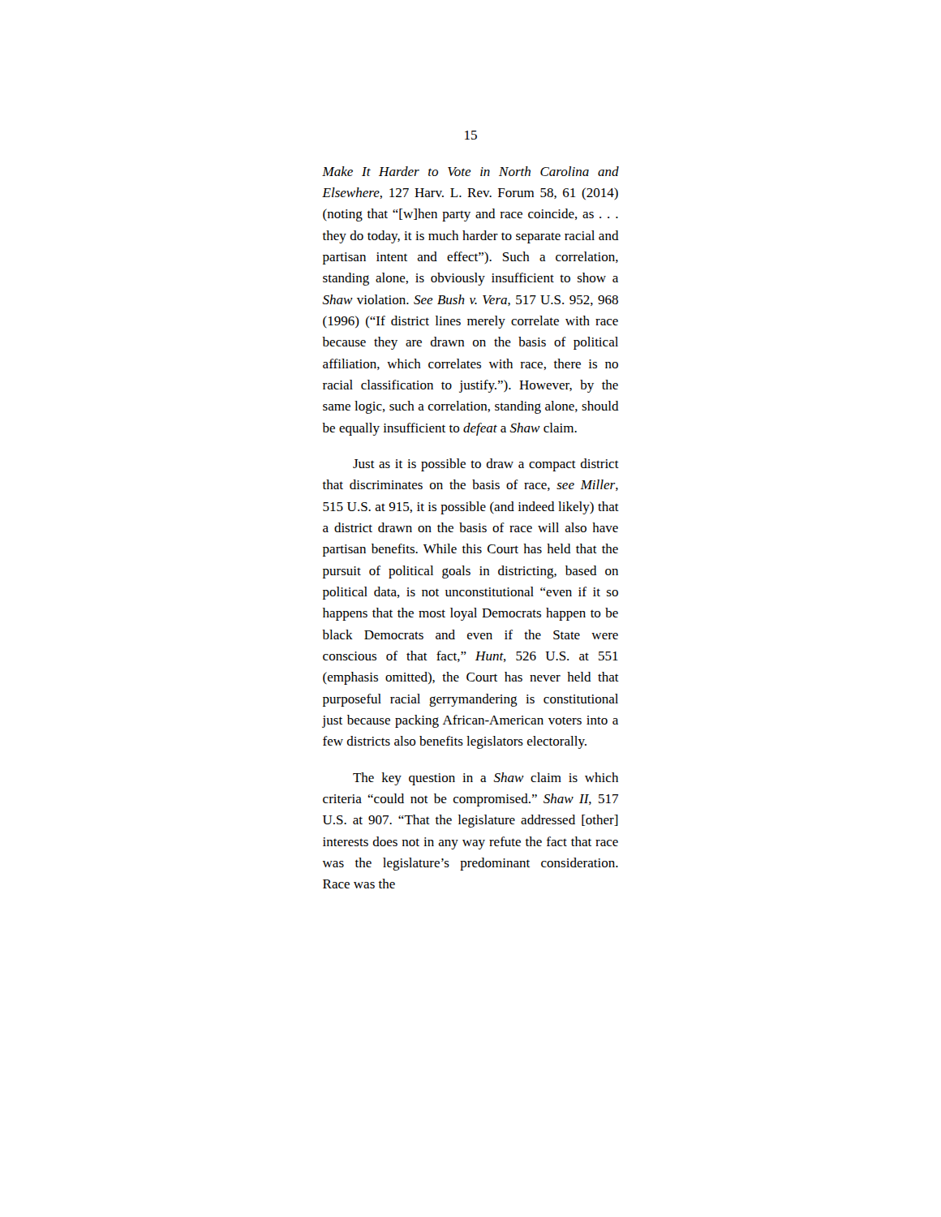15
Make It Harder to Vote in North Carolina and Elsewhere, 127 Harv. L. Rev. Forum 58, 61 (2014) (noting that “[w]hen party and race coincide, as . . . they do today, it is much harder to separate racial and partisan intent and effect”). Such a correlation, standing alone, is obviously insufficient to show a Shaw violation. See Bush v. Vera, 517 U.S. 952, 968 (1996) (“If district lines merely correlate with race because they are drawn on the basis of political affiliation, which correlates with race, there is no racial classification to justify.”). However, by the same logic, such a correlation, standing alone, should be equally insufficient to defeat a Shaw claim.
Just as it is possible to draw a compact district that discriminates on the basis of race, see Miller, 515 U.S. at 915, it is possible (and indeed likely) that a district drawn on the basis of race will also have partisan benefits. While this Court has held that the pursuit of political goals in districting, based on political data, is not unconstitutional “even if it so happens that the most loyal Democrats happen to be black Democrats and even if the State were conscious of that fact,” Hunt, 526 U.S. at 551 (emphasis omitted), the Court has never held that purposeful racial gerrymandering is constitutional just because packing African-American voters into a few districts also benefits legislators electorally.
The key question in a Shaw claim is which criteria “could not be compromised.” Shaw II, 517 U.S. at 907. “That the legislature addressed [other] interests does not in any way refute the fact that race was the legislature’s predominant consideration. Race was the